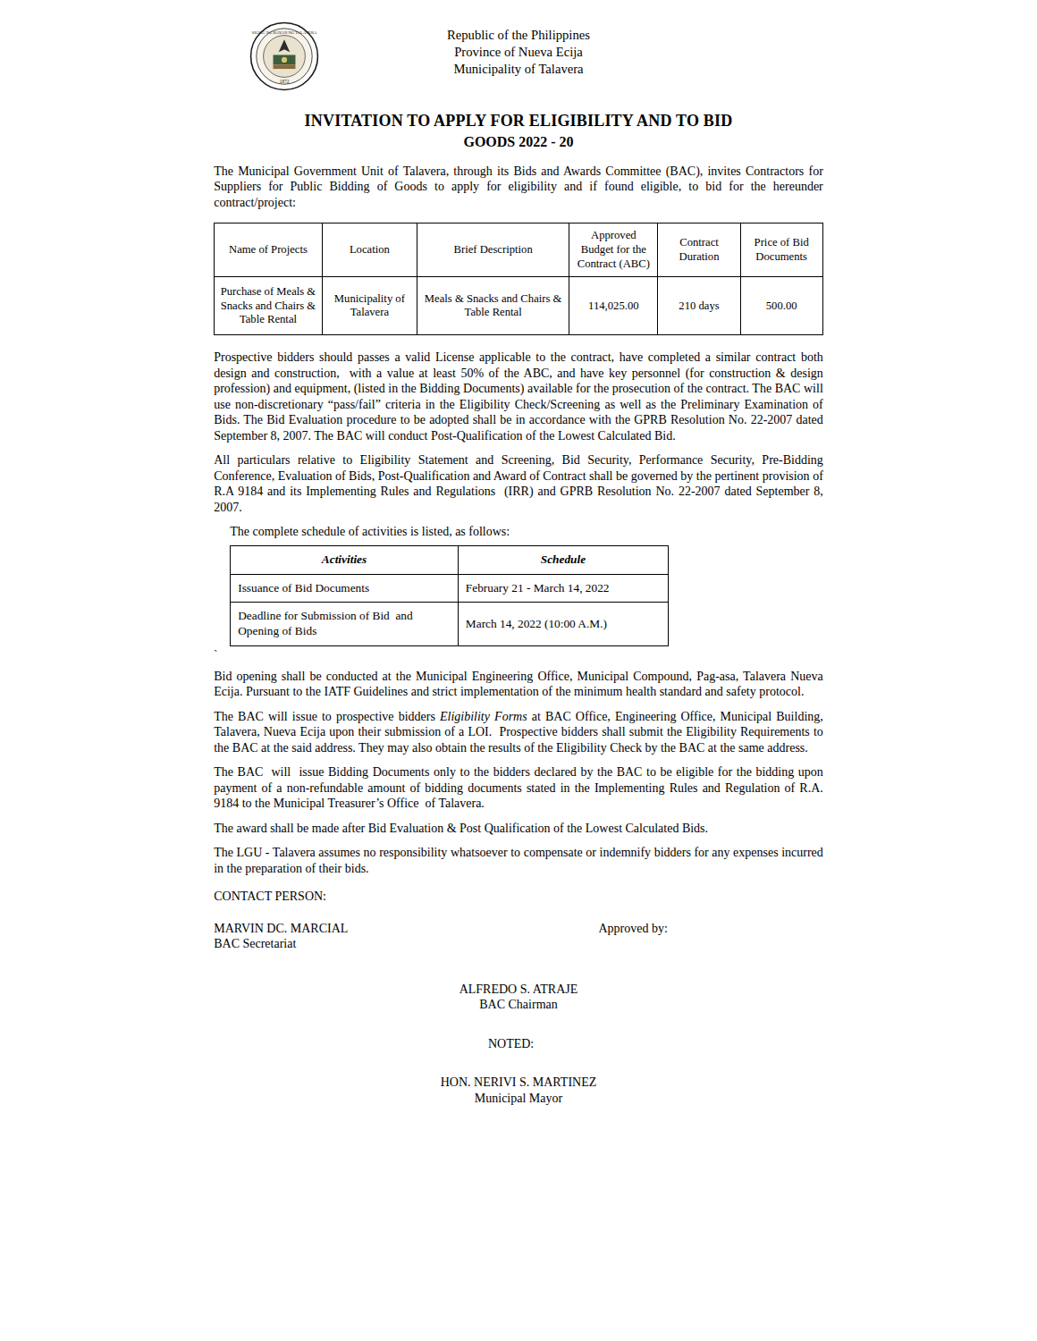SIGSIG NG BAYAN NG TALAVERA 1872
Republic of the Philippines
Province of Nueva Ecija
Municipality of Talavera
INVITATION TO APPLY FOR ELIGIBILITY AND TO BID
GOODS 2022 - 20
The Municipal Government Unit of Talavera, through its Bids and Awards Committee (BAC), invites Contractors for Suppliers for Public Bidding of Goods to apply for eligibility and if found eligible, to bid for the hereunder contract/project:
| Name of Projects | Location | Brief Description | Approved Budget for the Contract (ABC) | Contract Duration | Price of Bid Documents |
| --- | --- | --- | --- | --- | --- |
| Purchase of Meals & Snacks and Chairs & Table Rental | Municipality of Talavera | Meals & Snacks and Chairs & Table Rental | 114,025.00 | 210 days | 500.00 |
Prospective bidders should passes a valid License applicable to the contract, have completed a similar contract both design and construction, with a value at least 50% of the ABC, and have key personnel (for construction & design profession) and equipment, (listed in the Bidding Documents) available for the prosecution of the contract. The BAC will use non-discretionary “pass/fail” criteria in the Eligibility Check/Screening as well as the Preliminary Examination of Bids. The Bid Evaluation procedure to be adopted shall be in accordance with the GPRB Resolution No. 22-2007 dated September 8, 2007. The BAC will conduct Post-Qualification of the Lowest Calculated Bid.
All particulars relative to Eligibility Statement and Screening, Bid Security, Performance Security, Pre-Bidding Conference, Evaluation of Bids, Post-Qualification and Award of Contract shall be governed by the pertinent provision of R.A 9184 and its Implementing Rules and Regulations (IRR) and GPRB Resolution No. 22-2007 dated September 8, 2007.
The complete schedule of activities is listed, as follows:
| Activities | Schedule |
| --- | --- |
| Issuance of Bid Documents | February 21 - March 14, 2022 |
| Deadline for Submission of Bid and Opening of Bids | March 14, 2022 (10:00 A.M.) |
`
Bid opening shall be conducted at the Municipal Engineering Office, Municipal Compound, Pag-asa, Talavera Nueva Ecija. Pursuant to the IATF Guidelines and strict implementation of the minimum health standard and safety protocol.
The BAC will issue to prospective bidders Eligibility Forms at BAC Office, Engineering Office, Municipal Building, Talavera, Nueva Ecija upon their submission of a LOI. Prospective bidders shall submit the Eligibility Requirements to the BAC at the said address. They may also obtain the results of the Eligibility Check by the BAC at the same address.
The BAC will issue Bidding Documents only to the bidders declared by the BAC to be eligible for the bidding upon payment of a non-refundable amount of bidding documents stated in the Implementing Rules and Regulation of R.A. 9184 to the Municipal Treasurer’s Office of Talavera.
The award shall be made after Bid Evaluation & Post Qualification of the Lowest Calculated Bids.
The LGU - Talavera assumes no responsibility whatsoever to compensate or indemnify bidders for any expenses incurred in the preparation of their bids.
CONTACT PERSON:
MARVIN DC. MARCIAL
BAC Secretariat
Approved by:
ALFREDO S. ATRAJE
BAC Chairman
NOTED:
HON. NERIVI S. MARTINEZ
Municipal Mayor